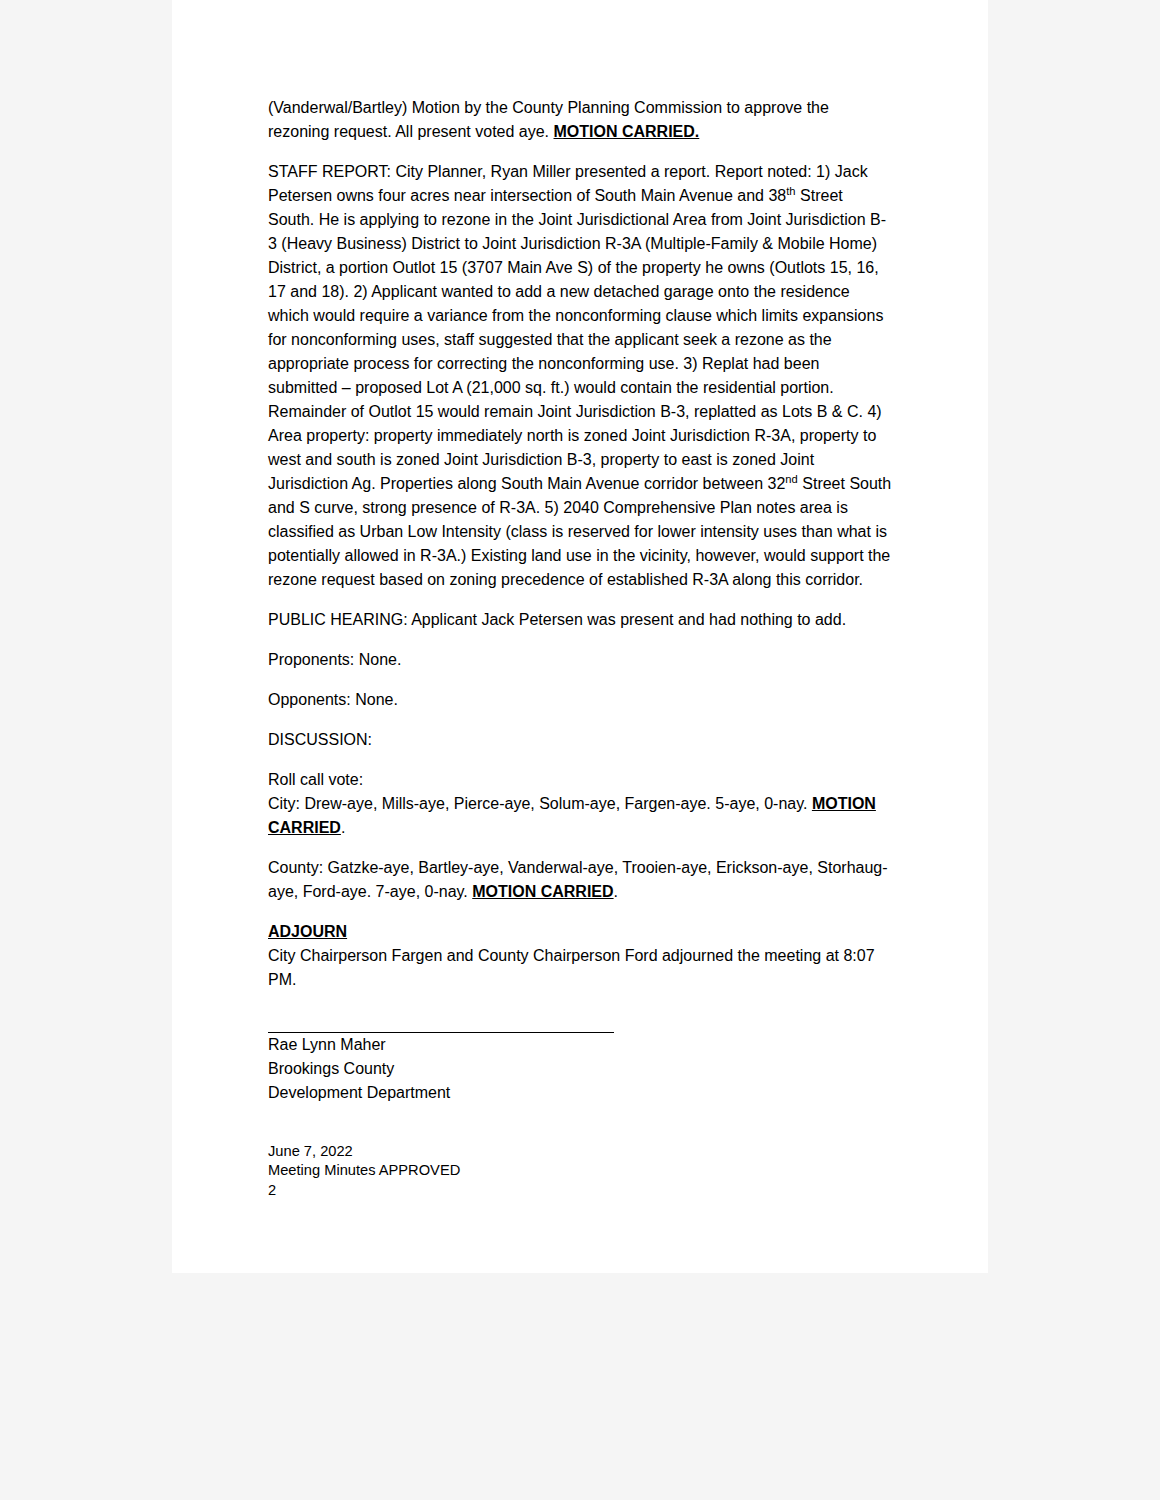(Vanderwal/Bartley) Motion by the County Planning Commission to approve the rezoning request. All present voted aye. MOTION CARRIED.
STAFF REPORT: City Planner, Ryan Miller presented a report. Report noted: 1) Jack Petersen owns four acres near intersection of South Main Avenue and 38th Street South. He is applying to rezone in the Joint Jurisdictional Area from Joint Jurisdiction B-3 (Heavy Business) District to Joint Jurisdiction R-3A (Multiple-Family & Mobile Home) District, a portion Outlot 15 (3707 Main Ave S) of the property he owns (Outlots 15, 16, 17 and 18). 2) Applicant wanted to add a new detached garage onto the residence which would require a variance from the nonconforming clause which limits expansions for nonconforming uses, staff suggested that the applicant seek a rezone as the appropriate process for correcting the nonconforming use. 3) Replat had been submitted – proposed Lot A (21,000 sq. ft.) would contain the residential portion. Remainder of Outlot 15 would remain Joint Jurisdiction B-3, replatted as Lots B & C. 4) Area property: property immediately north is zoned Joint Jurisdiction R-3A, property to west and south is zoned Joint Jurisdiction B-3, property to east is zoned Joint Jurisdiction Ag. Properties along South Main Avenue corridor between 32nd Street South and S curve, strong presence of R-3A. 5) 2040 Comprehensive Plan notes area is classified as Urban Low Intensity (class is reserved for lower intensity uses than what is potentially allowed in R-3A.) Existing land use in the vicinity, however, would support the rezone request based on zoning precedence of established R-3A along this corridor.
PUBLIC HEARING: Applicant Jack Petersen was present and had nothing to add.
Proponents: None.
Opponents: None.
DISCUSSION:
Roll call vote:
City: Drew-aye, Mills-aye, Pierce-aye, Solum-aye, Fargen-aye. 5-aye, 0-nay. MOTION CARRIED.
County: Gatzke-aye, Bartley-aye, Vanderwal-aye, Trooien-aye, Erickson-aye, Storhaug-aye, Ford-aye. 7-aye, 0-nay. MOTION CARRIED.
ADJOURN
City Chairperson Fargen and County Chairperson Ford adjourned the meeting at 8:07 PM.
Rae Lynn Maher
Brookings County
Development Department
June 7, 2022
Meeting Minutes APPROVED
2